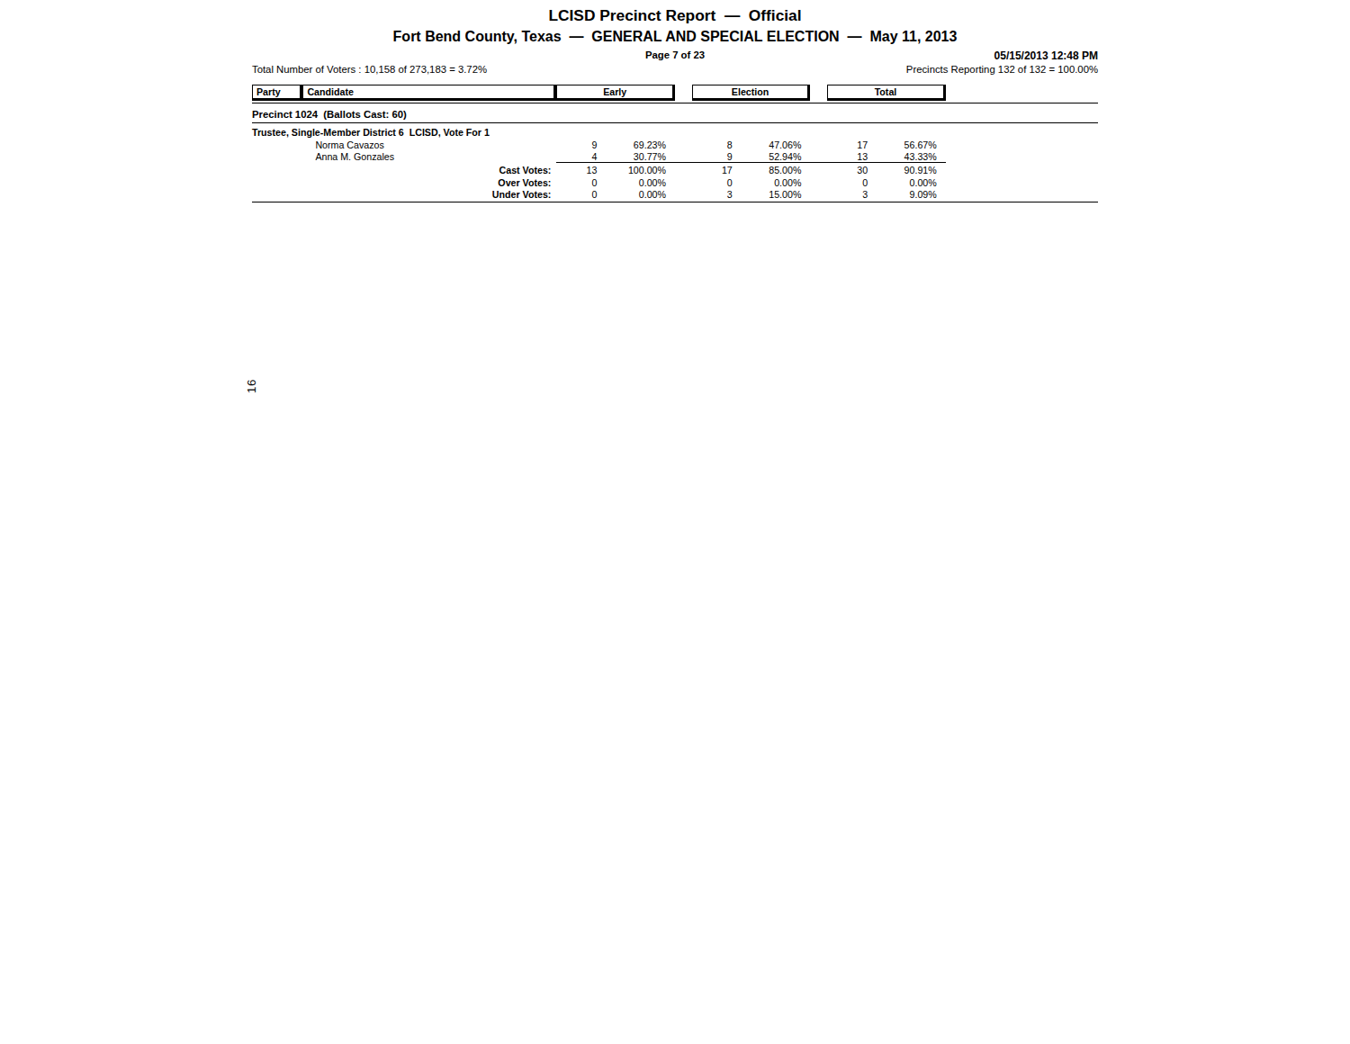LCISD Precinct Report — Official
Fort Bend County, Texas — GENERAL AND SPECIAL ELECTION — May 11, 2013
Page 7 of 23
Total Number of Voters : 10,158 of 273,183 = 3.72%
05/15/2013 12:48 PM
Precincts Reporting 132 of 132 = 100.00%
| Party | Candidate | Early | | Election | | Total | |
| Precinct 1024 (Ballots Cast: 60) |
| Trustee, Single-Member District 6 LCISD, Vote For 1 |
| | Norma Cavazos | 9 | 69.23% | | 8 | 47.06% | | 17 | 56.67% | |
| | Anna M. Gonzales | 4 | 30.77% | | 9 | 52.94% | | 13 | 43.33% | |
| | Cast Votes: | 13 | 100.00% | | 17 | 85.00% | | 30 | 90.91% | |
| | Over Votes: | 0 | 0.00% | | 0 | 0.00% | | 0 | 0.00% | |
| | Under Votes: | 0 | 0.00% | | 3 | 15.00% | | 3 | 9.09% | |
16